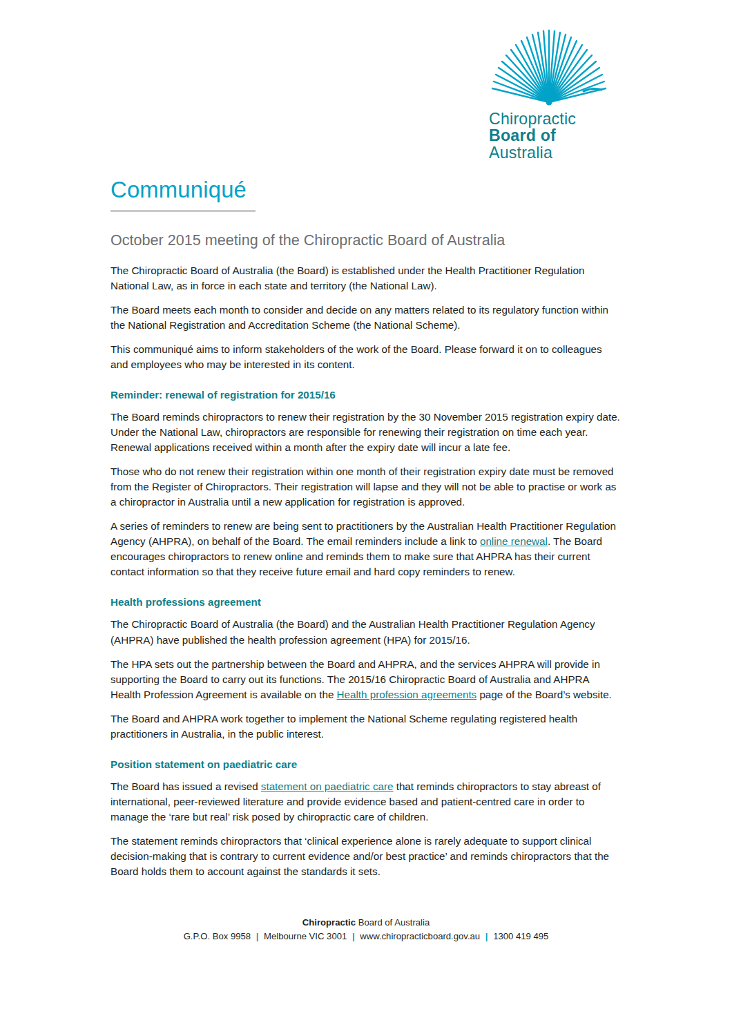Chiropractic
Board of
Australia
Communiqué
October 2015 meeting of the Chiropractic Board of Australia
The Chiropractic Board of Australia (the Board) is established under the Health Practitioner Regulation National Law, as in force in each state and territory (the National Law).
The Board meets each month to consider and decide on any matters related to its regulatory function within the National Registration and Accreditation Scheme (the National Scheme).
This communiqué aims to inform stakeholders of the work of the Board. Please forward it on to colleagues and employees who may be interested in its content.
Reminder: renewal of registration for 2015/16
The Board reminds chiropractors to renew their registration by the 30 November 2015 registration expiry date. Under the National Law, chiropractors are responsible for renewing their registration on time each year. Renewal applications received within a month after the expiry date will incur a late fee.
Those who do not renew their registration within one month of their registration expiry date must be removed from the Register of Chiropractors. Their registration will lapse and they will not be able to practise or work as a chiropractor in Australia until a new application for registration is approved.
A series of reminders to renew are being sent to practitioners by the Australian Health Practitioner Regulation Agency (AHPRA), on behalf of the Board. The email reminders include a link to online renewal. The Board encourages chiropractors to renew online and reminds them to make sure that AHPRA has their current contact information so that they receive future email and hard copy reminders to renew.
Health professions agreement
The Chiropractic Board of Australia (the Board) and the Australian Health Practitioner Regulation Agency (AHPRA) have published the health profession agreement (HPA) for 2015/16.
The HPA sets out the partnership between the Board and AHPRA, and the services AHPRA will provide in supporting the Board to carry out its functions. The 2015/16 Chiropractic Board of Australia and AHPRA Health Profession Agreement is available on the Health profession agreements page of the Board’s website.
The Board and AHPRA work together to implement the National Scheme regulating registered health practitioners in Australia, in the public interest.
Position statement on paediatric care
The Board has issued a revised statement on paediatric care that reminds chiropractors to stay abreast of international, peer-reviewed literature and provide evidence based and patient-centred care in order to manage the ‘rare but real’ risk posed by chiropractic care of children.
The statement reminds chiropractors that ‘clinical experience alone is rarely adequate to support clinical decision-making that is contrary to current evidence and/or best practice’ and reminds chiropractors that the Board holds them to account against the standards it sets.
Chiropractic Board of Australia
G.P.O. Box 9958 | Melbourne VIC 3001 | www.chiropracticboard.gov.au | 1300 419 495